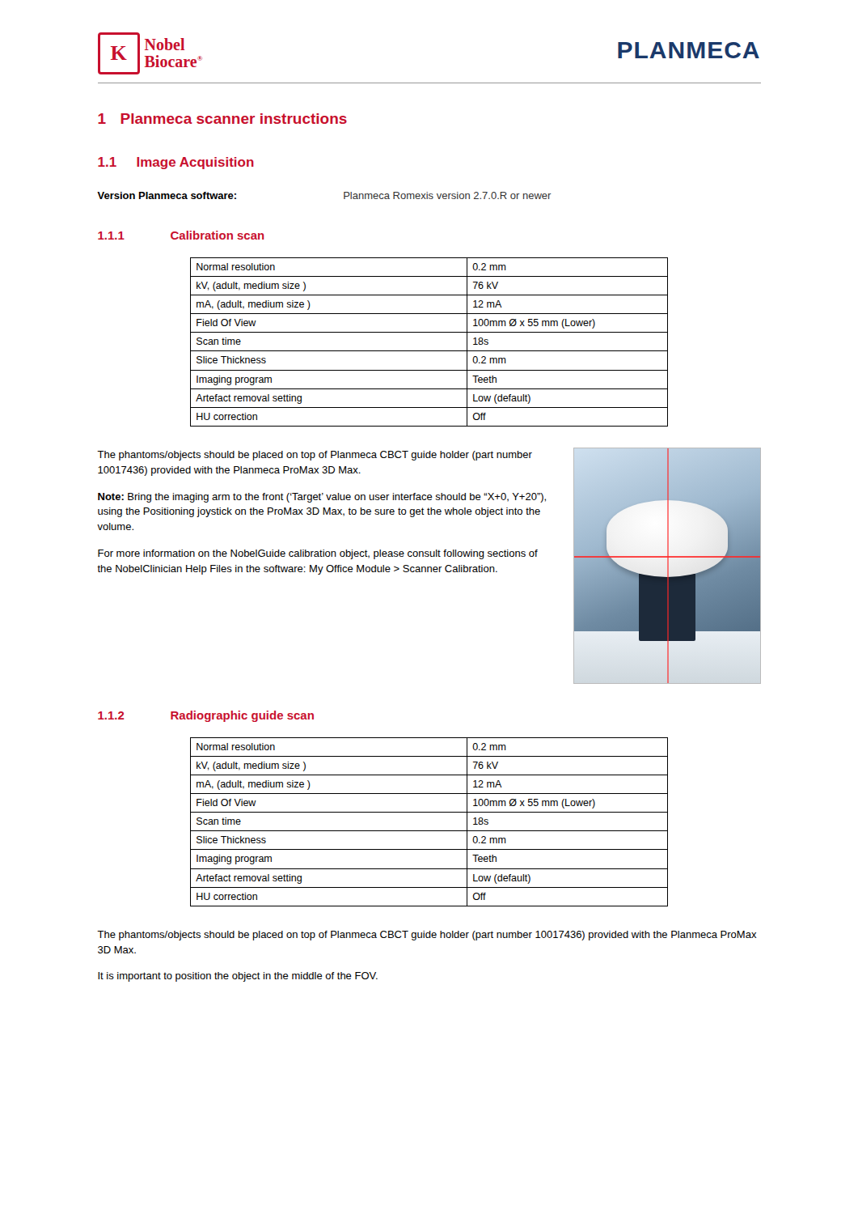K
Nobel
Biocare®
PLANMECA
1 Planmeca scanner instructions
1.1 Image Acquisition
Version Planmeca software: Planmeca Romexis version 2.7.0.R or newer
1.1.1 Calibration scan
| Normal resolution | 0.2 mm |
| kV, (adult, medium size ) | 76 kV |
| mA, (adult, medium size ) | 12 mA |
| Field Of View | 100mm Ø x 55 mm (Lower) |
| Scan time | 18s |
| Slice Thickness | 0.2 mm |
| Imaging program | Teeth |
| Artefact removal setting | Low (default) |
| HU correction | Off |
The phantoms/objects should be placed on top of Planmeca CBCT guide holder (part number 10017436) provided with the Planmeca ProMax 3D Max.
Note: Bring the imaging arm to the front (‘Target’ value on user interface should be “X+0, Y+20”), using the Positioning joystick on the ProMax 3D Max, to be sure to get the whole object into the volume.
For more information on the NobelGuide calibration object, please consult following sections of the NobelClinician Help Files in the software: My Office Module > Scanner Calibration.
1.1.2 Radiographic guide scan
| Normal resolution | 0.2 mm |
| kV, (adult, medium size ) | 76 kV |
| mA, (adult, medium size ) | 12 mA |
| Field Of View | 100mm Ø x 55 mm (Lower) |
| Scan time | 18s |
| Slice Thickness | 0.2 mm |
| Imaging program | Teeth |
| Artefact removal setting | Low (default) |
| HU correction | Off |
The phantoms/objects should be placed on top of Planmeca CBCT guide holder (part number 10017436) provided with the Planmeca ProMax 3D Max.
It is important to position the object in the middle of the FOV.